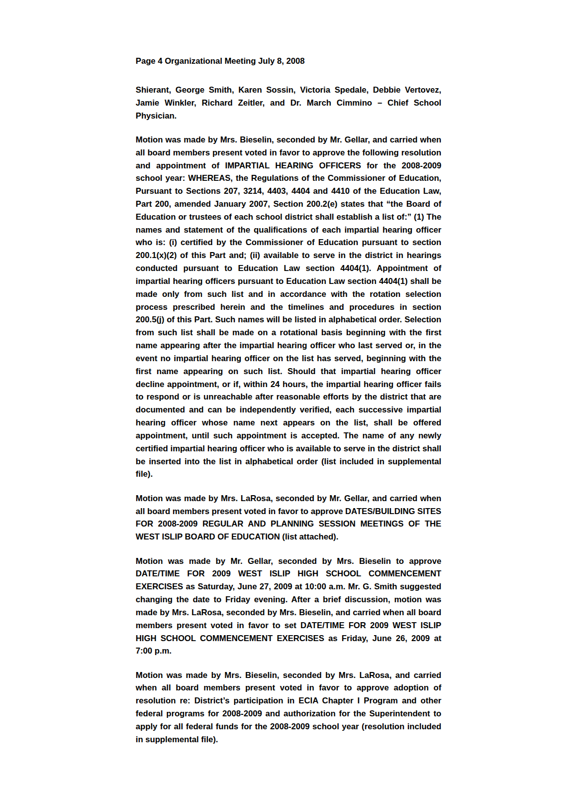Page 4 Organizational Meeting July 8, 2008
Shierant, George Smith, Karen Sossin, Victoria Spedale, Debbie Vertovez, Jamie Winkler, Richard Zeitler, and Dr. March Cimmino – Chief School Physician.
Motion was made by Mrs. Bieselin, seconded by Mr. Gellar, and carried when all board members present voted in favor to approve the following resolution and appointment of IMPARTIAL HEARING OFFICERS for the 2008-2009 school year: WHEREAS, the Regulations of the Commissioner of Education, Pursuant to Sections 207, 3214, 4403, 4404 and 4410 of the Education Law, Part 200, amended January 2007, Section 200.2(e) states that “the Board of Education or trustees of each school district shall establish a list of:” (1) The names and statement of the qualifications of each impartial hearing officer who is: (i) certified by the Commissioner of Education pursuant to section 200.1(x)(2) of this Part and; (ii) available to serve in the district in hearings conducted pursuant to Education Law section 4404(1). Appointment of impartial hearing officers pursuant to Education Law section 4404(1) shall be made only from such list and in accordance with the rotation selection process prescribed herein and the timelines and procedures in section 200.5(j) of this Part. Such names will be listed in alphabetical order. Selection from such list shall be made on a rotational basis beginning with the first name appearing after the impartial hearing officer who last served or, in the event no impartial hearing officer on the list has served, beginning with the first name appearing on such list. Should that impartial hearing officer decline appointment, or if, within 24 hours, the impartial hearing officer fails to respond or is unreachable after reasonable efforts by the district that are documented and can be independently verified, each successive impartial hearing officer whose name next appears on the list, shall be offered appointment, until such appointment is accepted. The name of any newly certified impartial hearing officer who is available to serve in the district shall be inserted into the list in alphabetical order (list included in supplemental file).
Motion was made by Mrs. LaRosa, seconded by Mr. Gellar, and carried when all board members present voted in favor to approve DATES/BUILDING SITES FOR 2008-2009 REGULAR AND PLANNING SESSION MEETINGS OF THE WEST ISLIP BOARD OF EDUCATION (list attached).
Motion was made by Mr. Gellar, seconded by Mrs. Bieselin to approve DATE/TIME FOR 2009 WEST ISLIP HIGH SCHOOL COMMENCEMENT EXERCISES as Saturday, June 27, 2009 at 10:00 a.m. Mr. G. Smith suggested changing the date to Friday evening. After a brief discussion, motion was made by Mrs. LaRosa, seconded by Mrs. Bieselin, and carried when all board members present voted in favor to set DATE/TIME FOR 2009 WEST ISLIP HIGH SCHOOL COMMENCEMENT EXERCISES as Friday, June 26, 2009 at 7:00 p.m.
Motion was made by Mrs. Bieselin, seconded by Mrs. LaRosa, and carried when all board members present voted in favor to approve adoption of resolution re: District’s participation in ECIA Chapter I Program and other federal programs for 2008-2009 and authorization for the Superintendent to apply for all federal funds for the 2008-2009 school year (resolution included in supplemental file).